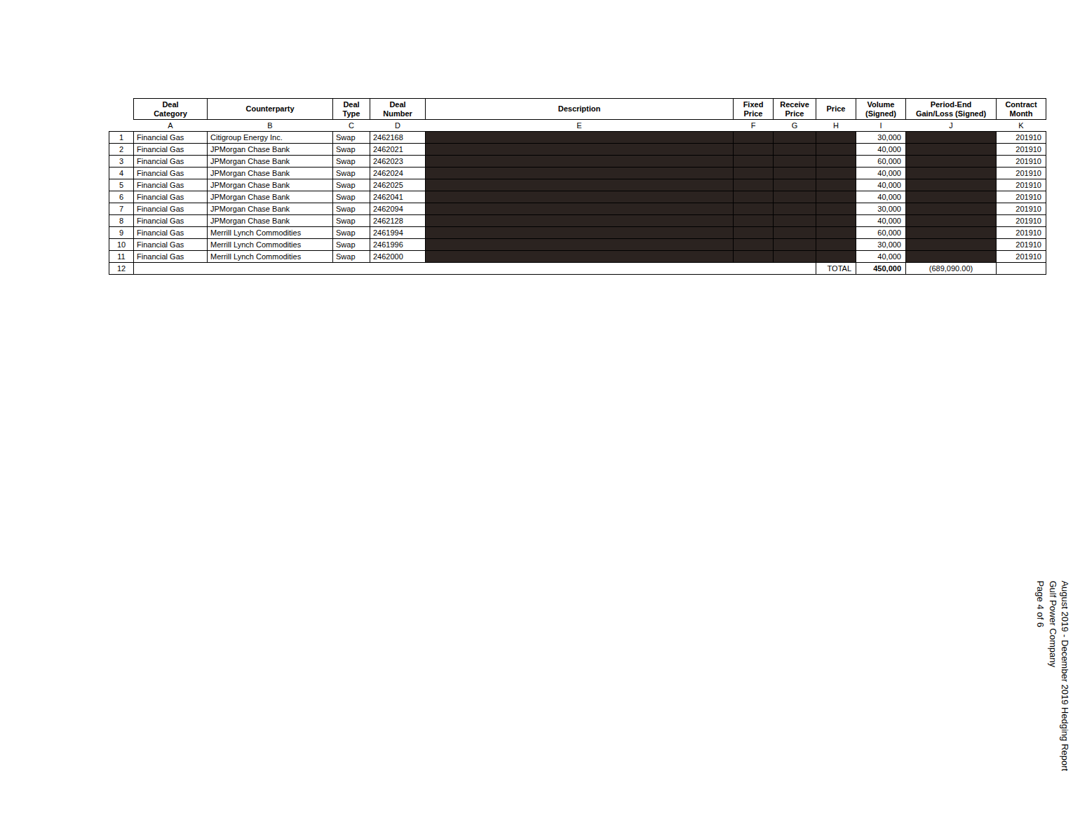| | A | B | C | D | E | F | G | H | I | J | K |
| | Deal Category | Counterparty | Deal Type | Deal Number | Description | Fixed Price | Receive Price | Price | Volume (Signed) | Period-End Gain/Loss (Signed) | Contract Month |
| 1 | Financial Gas | Citigroup Energy Inc. | Swap | 2462168 | | | | | 30,000 | | 201910 |
| 2 | Financial Gas | JPMorgan Chase Bank | Swap | 2462021 | | | | | 40,000 | | 201910 |
| 3 | Financial Gas | JPMorgan Chase Bank | Swap | 2462023 | | | | | 60,000 | | 201910 |
| 4 | Financial Gas | JPMorgan Chase Bank | Swap | 2462024 | | | | | 40,000 | | 201910 |
| 5 | Financial Gas | JPMorgan Chase Bank | Swap | 2462025 | | | | | 40,000 | | 201910 |
| 6 | Financial Gas | JPMorgan Chase Bank | Swap | 2462041 | | | | | 40,000 | | 201910 |
| 7 | Financial Gas | JPMorgan Chase Bank | Swap | 2462094 | | | | | 30,000 | | 201910 |
| 8 | Financial Gas | JPMorgan Chase Bank | Swap | 2462128 | | | | | 40,000 | | 201910 |
| 9 | Financial Gas | Merrill Lynch Commodities | Swap | 2461994 | | | | | 60,000 | | 201910 |
| 10 | Financial Gas | Merrill Lynch Commodities | Swap | 2461996 | | | | | 30,000 | | 201910 |
| 11 | Financial Gas | Merrill Lynch Commodities | Swap | 2462000 | | | | | 40,000 | | 201910 |
| 12 | | TOTAL | 450,000 | (689,090.00) | |
Docket No. 20200001-EI
August 2019 - December 2019 Hedging Report
Gulf Power Company
Page 4 of 6